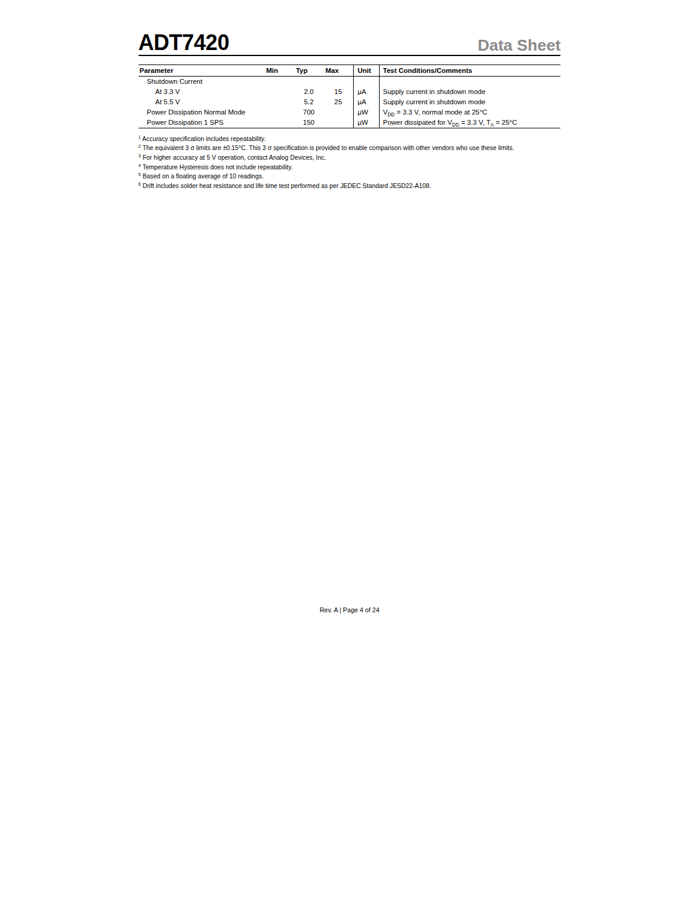ADT7420
Data Sheet
| Parameter | Min | Typ | Max | Unit | Test Conditions/Comments |
| --- | --- | --- | --- | --- | --- |
| Shutdown Current | | | | | |
| At 3.3 V | | 2.0 | 15 | µA | Supply current in shutdown mode |
| At 5.5 V | | 5.2 | 25 | µA | Supply current in shutdown mode |
| Power Dissipation Normal Mode | | 700 | | µW | V DD = 3.3 V, normal mode at 25°C |
| Power Dissipation 1 SPS | | 150 | | µW | Power dissipated for V DD = 3.3 V, T A = 25°C |
1 Accuracy specification includes repeatability.
2 The equivalent 3 σ limits are ±0.15°C. This 3 σ specification is provided to enable comparison with other vendors who use these limits.
3 For higher accuracy at 5 V operation, contact Analog Devices, Inc.
4 Temperature Hysteresis does not include repeatability.
5 Based on a floating average of 10 readings.
6 Drift includes solder heat resistance and life time test performed as per JEDEC Standard JESD22-A108.
Rev. A | Page 4 of 24